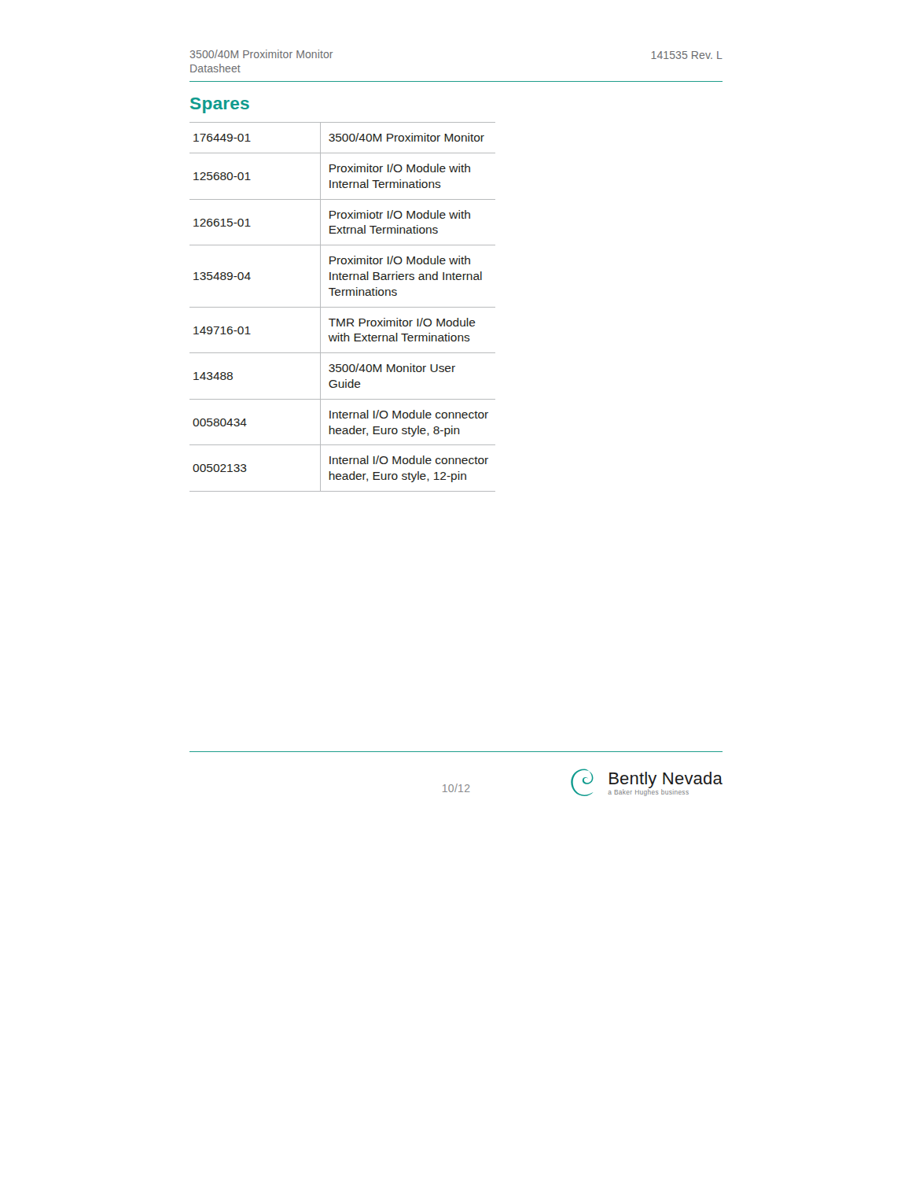3500/40M Proximitor Monitor
Datasheet
141535 Rev. L
Spares
| 176449-01 | 3500/40M Proximitor Monitor |
| 125680-01 | Proximitor I/O Module with Internal Terminations |
| 126615-01 | Proximiotr I/O Module with Extrnal Terminations |
| 135489-04 | Proximitor I/O Module with Internal Barriers and Internal Terminations |
| 149716-01 | TMR Proximitor I/O Module with External Terminations |
| 143488 | 3500/40M Monitor User Guide |
| 00580434 | Internal I/O Module connector header, Euro style, 8-pin |
| 00502133 | Internal I/O Module connector header, Euro style, 12-pin |
10/12
Bently Nevada
a Baker Hughes business